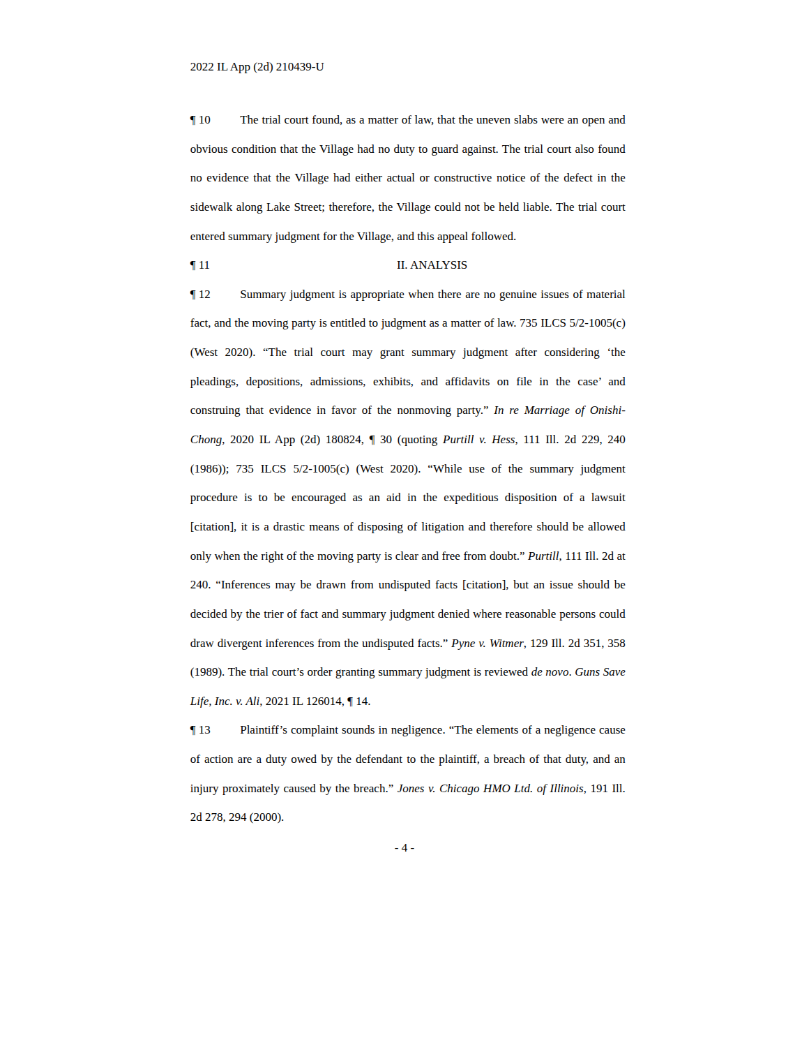2022 IL App (2d) 210439-U
¶ 10 The trial court found, as a matter of law, that the uneven slabs were an open and obvious condition that the Village had no duty to guard against. The trial court also found no evidence that the Village had either actual or constructive notice of the defect in the sidewalk along Lake Street; therefore, the Village could not be held liable. The trial court entered summary judgment for the Village, and this appeal followed.
¶ 11 II. ANALYSIS
¶ 12 Summary judgment is appropriate when there are no genuine issues of material fact, and the moving party is entitled to judgment as a matter of law. 735 ILCS 5/2-1005(c) (West 2020). “The trial court may grant summary judgment after considering ‘the pleadings, depositions, admissions, exhibits, and affidavits on file in the case’ and construing that evidence in favor of the nonmoving party.” In re Marriage of Onishi-Chong, 2020 IL App (2d) 180824, ¶ 30 (quoting Purtill v. Hess, 111 Ill. 2d 229, 240 (1986)); 735 ILCS 5/2-1005(c) (West 2020). “While use of the summary judgment procedure is to be encouraged as an aid in the expeditious disposition of a lawsuit [citation], it is a drastic means of disposing of litigation and therefore should be allowed only when the right of the moving party is clear and free from doubt.” Purtill, 111 Ill. 2d at 240. “Inferences may be drawn from undisputed facts [citation], but an issue should be decided by the trier of fact and summary judgment denied where reasonable persons could draw divergent inferences from the undisputed facts.” Pyne v. Witmer, 129 Ill. 2d 351, 358 (1989). The trial court’s order granting summary judgment is reviewed de novo. Guns Save Life, Inc. v. Ali, 2021 IL 126014, ¶ 14.
¶ 13 Plaintiff’s complaint sounds in negligence. “The elements of a negligence cause of action are a duty owed by the defendant to the plaintiff, a breach of that duty, and an injury proximately caused by the breach.” Jones v. Chicago HMO Ltd. of Illinois, 191 Ill. 2d 278, 294 (2000).
- 4 -